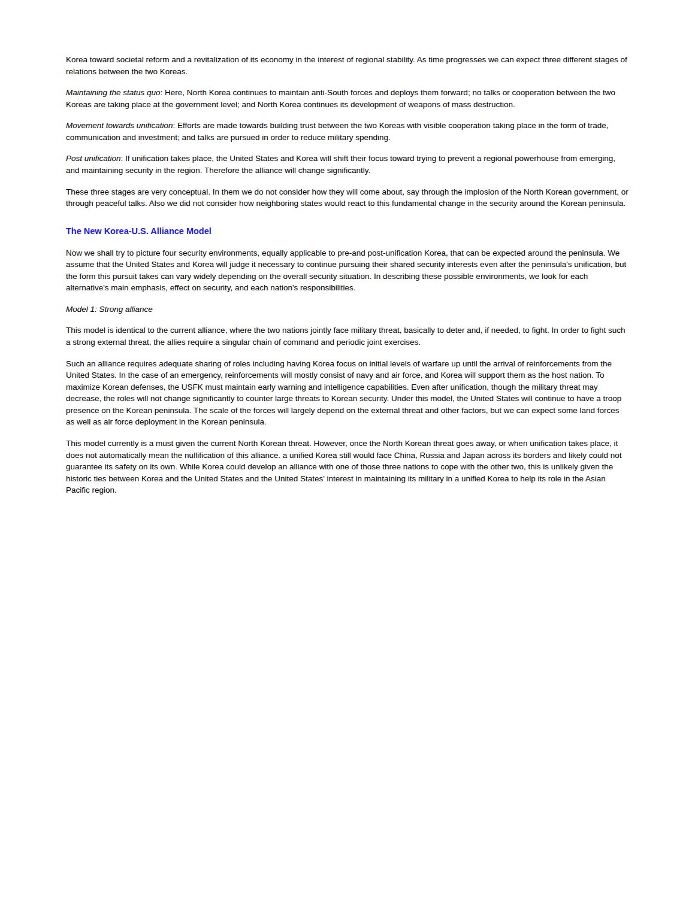Korea toward societal reform and a revitalization of its economy in the interest of regional stability. As time progresses we can expect three different stages of relations between the two Koreas.
Maintaining the status quo: Here, North Korea continues to maintain anti-South forces and deploys them forward; no talks or cooperation between the two Koreas are taking place at the government level; and North Korea continues its development of weapons of mass destruction.
Movement towards unification: Efforts are made towards building trust between the two Koreas with visible cooperation taking place in the form of trade, communication and investment; and talks are pursued in order to reduce military spending.
Post unification: If unification takes place, the United States and Korea will shift their focus toward trying to prevent a regional powerhouse from emerging, and maintaining security in the region. Therefore the alliance will change significantly.
These three stages are very conceptual. In them we do not consider how they will come about, say through the implosion of the North Korean government, or through peaceful talks. Also we did not consider how neighboring states would react to this fundamental change in the security around the Korean peninsula.
The New Korea-U.S. Alliance Model
Now we shall try to picture four security environments, equally applicable to pre-and post-unification Korea, that can be expected around the peninsula. We assume that the United States and Korea will judge it necessary to continue pursuing their shared security interests even after the peninsula's unification, but the form this pursuit takes can vary widely depending on the overall security situation. In describing these possible environments, we look for each alternative's main emphasis, effect on security, and each nation's responsibilities.
Model 1: Strong alliance
This model is identical to the current alliance, where the two nations jointly face military threat, basically to deter and, if needed, to fight. In order to fight such a strong external threat, the allies require a singular chain of command and periodic joint exercises.
Such an alliance requires adequate sharing of roles including having Korea focus on initial levels of warfare up until the arrival of reinforcements from the United States. In the case of an emergency, reinforcements will mostly consist of navy and air force, and Korea will support them as the host nation. To maximize Korean defenses, the USFK must maintain early warning and intelligence capabilities. Even after unification, though the military threat may decrease, the roles will not change significantly to counter large threats to Korean security. Under this model, the United States will continue to have a troop presence on the Korean peninsula. The scale of the forces will largely depend on the external threat and other factors, but we can expect some land forces as well as air force deployment in the Korean peninsula.
This model currently is a must given the current North Korean threat. However, once the North Korean threat goes away, or when unification takes place, it does not automatically mean the nullification of this alliance. a unified Korea still would face China, Russia and Japan across its borders and likely could not guarantee its safety on its own. While Korea could develop an alliance with one of those three nations to cope with the other two, this is unlikely given the historic ties between Korea and the United States and the United States' interest in maintaining its military in a unified Korea to help its role in the Asian Pacific region.